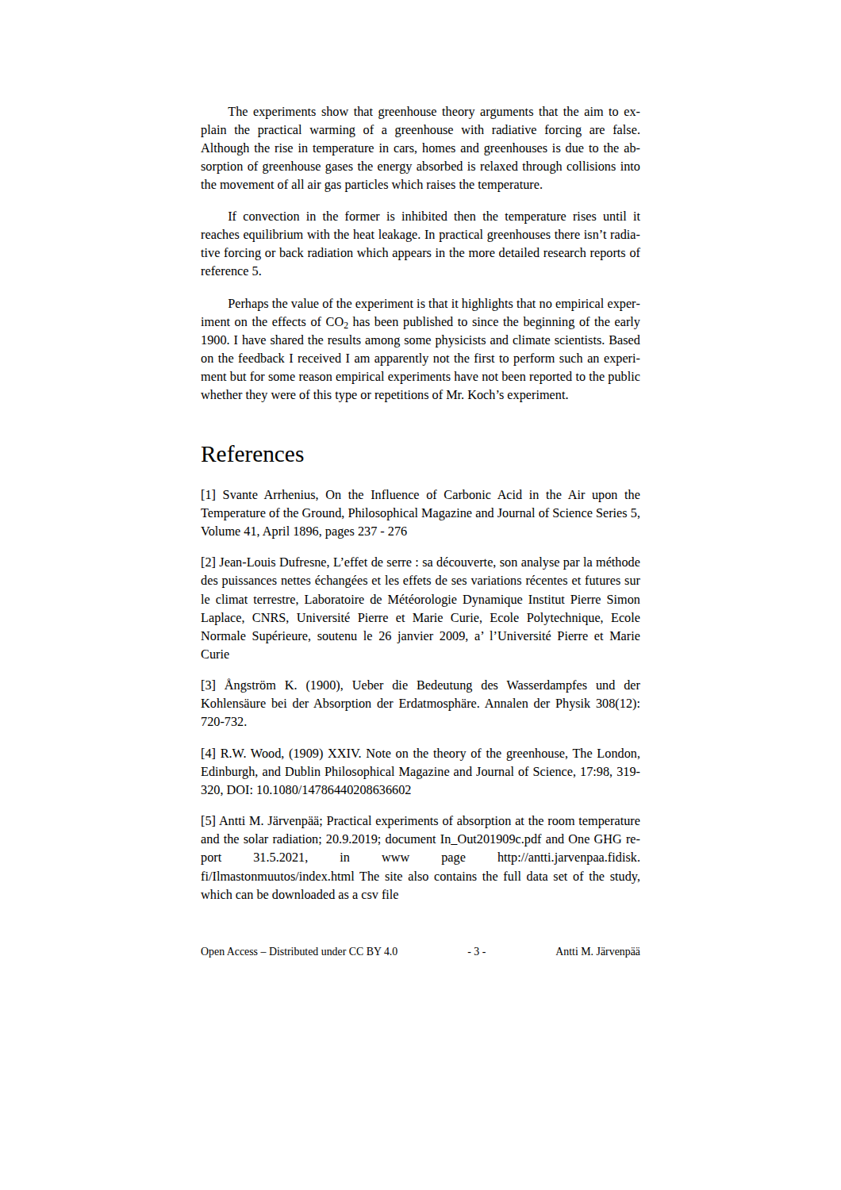The experiments show that greenhouse theory arguments that the aim to explain the practical warming of a greenhouse with radiative forcing are false. Although the rise in temperature in cars, homes and greenhouses is due to the absorption of greenhouse gases the energy absorbed is relaxed through collisions into the movement of all air gas particles which raises the temperature.
If convection in the former is inhibited then the temperature rises until it reaches equilibrium with the heat leakage. In practical greenhouses there isn’t radiative forcing or back radiation which appears in the more detailed research reports of reference 5.
Perhaps the value of the experiment is that it highlights that no empirical experiment on the effects of CO2 has been published to since the beginning of the early 1900. I have shared the results among some physicists and climate scientists. Based on the feedback I received I am apparently not the first to perform such an experiment but for some reason empirical experiments have not been reported to the public whether they were of this type or repetitions of Mr. Koch’s experiment.
References
[1] Svante Arrhenius, On the Influence of Carbonic Acid in the Air upon the Temperature of the Ground, Philosophical Magazine and Journal of Science Series 5, Volume 41, April 1896, pages 237 - 276
[2] Jean-Louis Dufresne, L’effet de serre : sa découverte, son analyse par la méthode des puissances nettes échangées et les effets de ses variations récentes et futures sur le climat terrestre, Laboratoire de Météorologie Dynamique Institut Pierre Simon Laplace, CNRS, Université Pierre et Marie Curie, Ecole Polytechnique, Ecole Normale Supérieure, soutenu le 26 janvier 2009, a’ l’Université Pierre et Marie Curie
[3] Ångström K. (1900), Ueber die Bedeutung des Wasserdampfes und der Kohlensäure bei der Absorption der Erdatmosphäre. Annalen der Physik 308(12): 720-732.
[4] R.W. Wood, (1909) XXIV. Note on the theory of the greenhouse, The London, Edinburgh, and Dublin Philosophical Magazine and Journal of Science, 17:98, 319-320, DOI: 10.1080/14786440208636602
[5] Antti M. Järvenpää; Practical experiments of absorption at the room temperature and the solar radiation; 20.9.2019; document In_Out201909c.pdf and One GHG report 31.5.2021, in www page http://antti.jarvenpaa.fidisk. fi/Ilmastonmuutos/index.html The site also contains the full data set of the study, which can be downloaded as a csv file
Open Access – Distributed under CC BY 4.0 - 3 - Antti M. Järvenpää